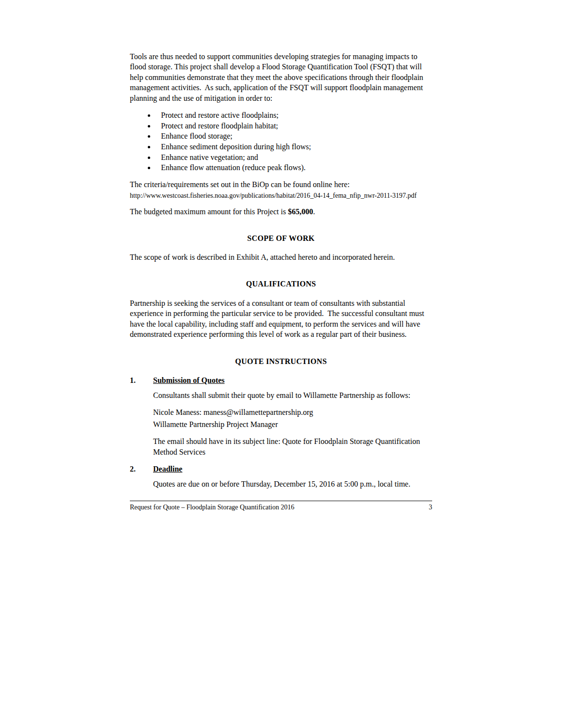Tools are thus needed to support communities developing strategies for managing impacts to flood storage. This project shall develop a Flood Storage Quantification Tool (FSQT) that will help communities demonstrate that they meet the above specifications through their floodplain management activities. As such, application of the FSQT will support floodplain management planning and the use of mitigation in order to:
Protect and restore active floodplains;
Protect and restore floodplain habitat;
Enhance flood storage;
Enhance sediment deposition during high flows;
Enhance native vegetation; and
Enhance flow attenuation (reduce peak flows).
The criteria/requirements set out in the BiOp can be found online here:
http://www.westcoast.fisheries.noaa.gov/publications/habitat/2016_04-14_fema_nfip_nwr-2011-3197.pdf
The budgeted maximum amount for this Project is $65,000.
SCOPE OF WORK
The scope of work is described in Exhibit A, attached hereto and incorporated herein.
QUALIFICATIONS
Partnership is seeking the services of a consultant or team of consultants with substantial experience in performing the particular service to be provided. The successful consultant must have the local capability, including staff and equipment, to perform the services and will have demonstrated experience performing this level of work as a regular part of their business.
QUOTE INSTRUCTIONS
1.
Submission of Quotes
Consultants shall submit their quote by email to Willamette Partnership as follows:
Nicole Maness: maness@willamettepartnership.org
Willamette Partnership Project Manager
The email should have in its subject line: Quote for Floodplain Storage Quantification Method Services
2.
Deadline
Quotes are due on or before Thursday, December 15, 2016 at 5:00 p.m., local time.
Request for Quote – Floodplain Storage Quantification 2016 3